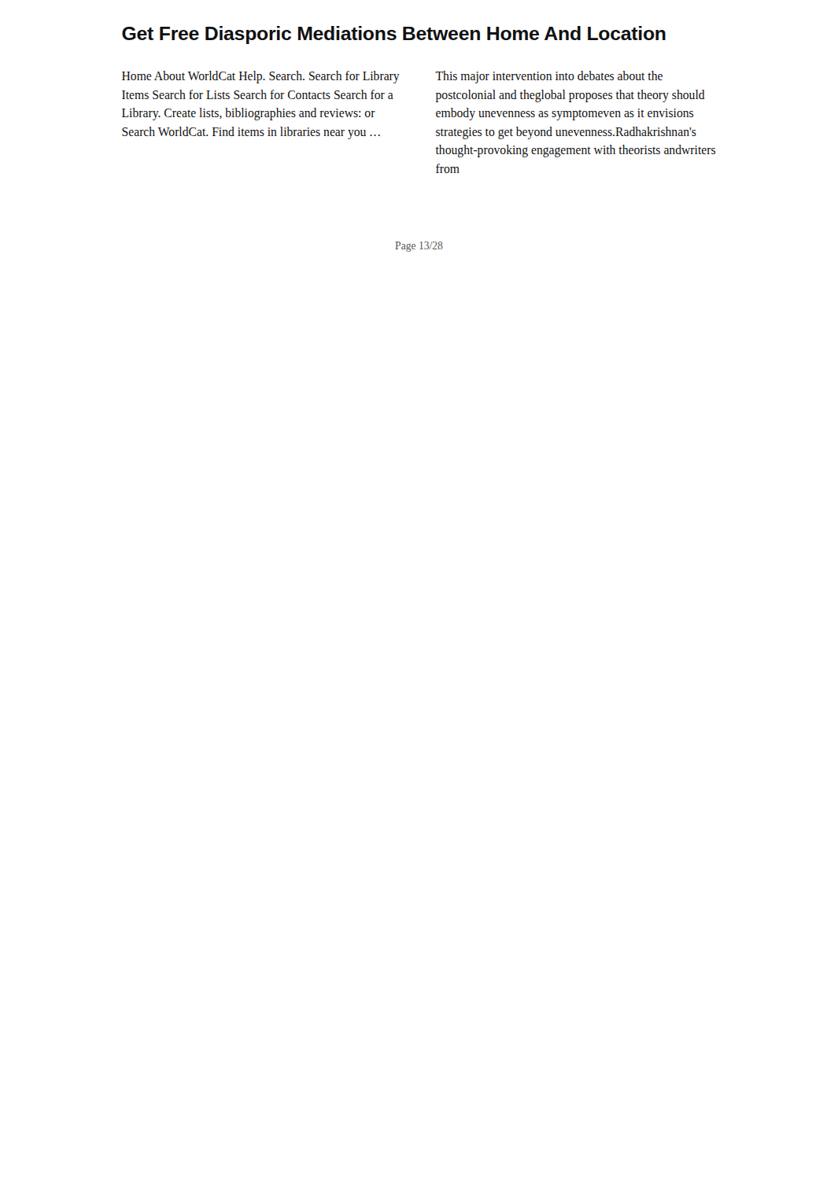Get Free Diasporic Mediations Between Home And Location
Home About WorldCat Help. Search. Search for Library Items Search for Lists Search for Contacts Search for a Library. Create lists, bibliographies and reviews: or Search WorldCat. Find items in libraries near you ...
This major intervention into debates about the postcolonial and theglobal proposes that theory should embody unevenness as symptomeven as it envisions strategies to get beyond unevenness.Radhakrishnan's thought-provoking engagement with theorists andwriters from
Page 13/28